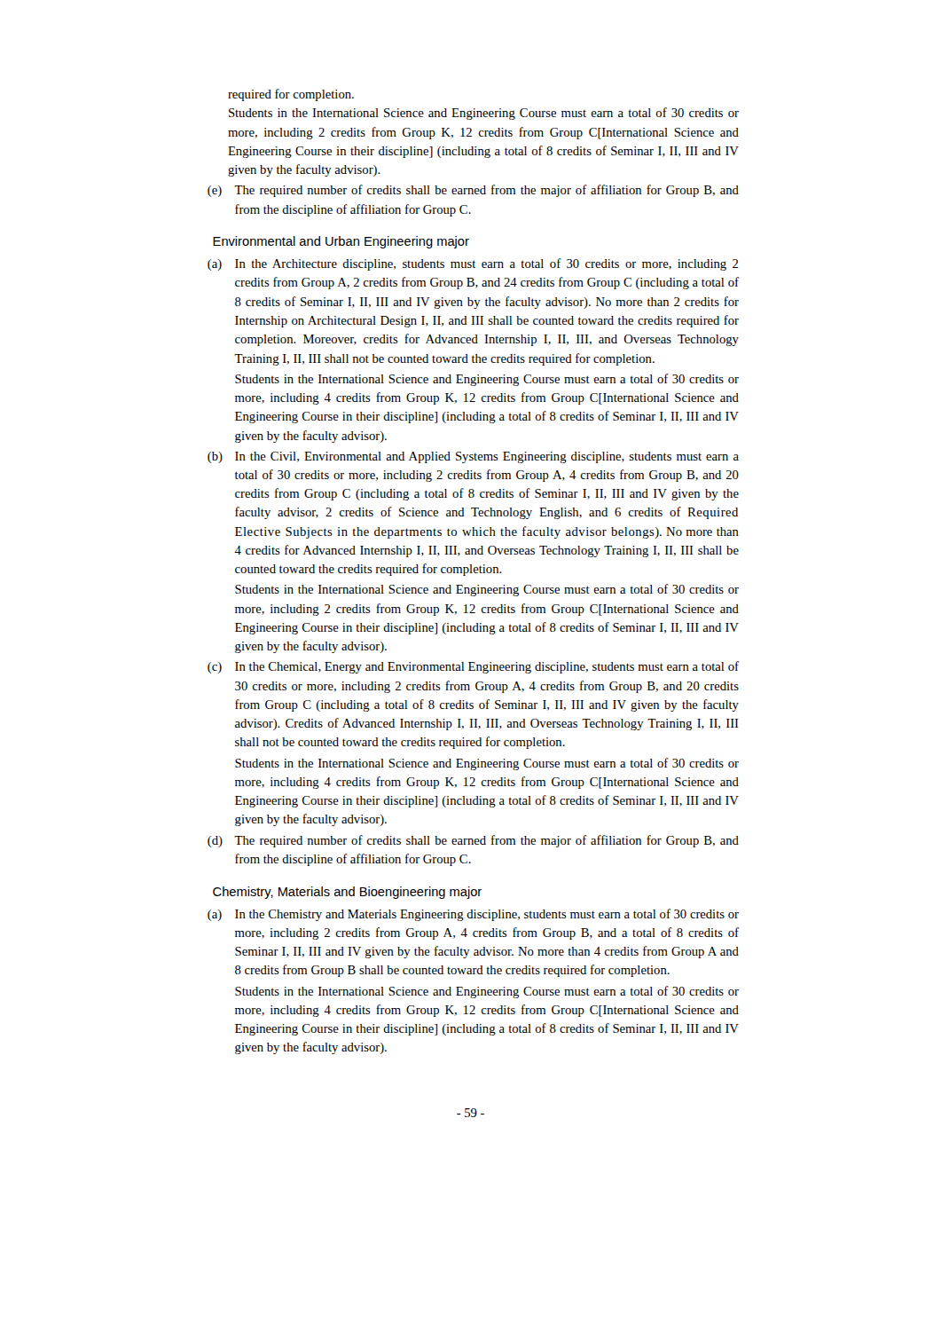required for completion.
Students in the International Science and Engineering Course must earn a total of 30 credits or more, including 2 credits from Group K, 12 credits from Group C[International Science and Engineering Course in their discipline] (including a total of 8 credits of Seminar I, II, III and IV given by the faculty advisor).
(e)
The required number of credits shall be earned from the major of affiliation for Group B, and from the discipline of affiliation for Group C.
Environmental and Urban Engineering major
(a)
In the Architecture discipline, students must earn a total of 30 credits or more, including 2 credits from Group A, 2 credits from Group B, and 24 credits from Group C (including a total of 8 credits of Seminar I, II, III and IV given by the faculty advisor). No more than 2 credits for Internship on Architectural Design I, II, and III shall be counted toward the credits required for completion. Moreover, credits for Advanced Internship I, II, III, and Overseas Technology Training I, II, III shall not be counted toward the credits required for completion.
Students in the International Science and Engineering Course must earn a total of 30 credits or more, including 4 credits from Group K, 12 credits from Group C[International Science and Engineering Course in their discipline] (including a total of 8 credits of Seminar I, II, III and IV given by the faculty advisor).
(b)
In the Civil, Environmental and Applied Systems Engineering discipline, students must earn a total of 30 credits or more, including 2 credits from Group A, 4 credits from Group B, and 20 credits from Group C (including a total of 8 credits of Seminar I, II, III and IV given by the faculty advisor, 2 credits of Science and Technology English, and 6 credits of Required Elective Subjects in the departments to which the faculty advisor belongs). No more than 4 credits for Advanced Internship I, II, III, and Overseas Technology Training I, II, III shall be counted toward the credits required for completion.
Students in the International Science and Engineering Course must earn a total of 30 credits or more, including 2 credits from Group K, 12 credits from Group C[International Science and Engineering Course in their discipline] (including a total of 8 credits of Seminar I, II, III and IV given by the faculty advisor).
(c)
In the Chemical, Energy and Environmental Engineering discipline, students must earn a total of 30 credits or more, including 2 credits from Group A, 4 credits from Group B, and 20 credits from Group C (including a total of 8 credits of Seminar I, II, III and IV given by the faculty advisor). Credits of Advanced Internship I, II, III, and Overseas Technology Training I, II, III shall not be counted toward the credits required for completion.
Students in the International Science and Engineering Course must earn a total of 30 credits or more, including 4 credits from Group K, 12 credits from Group C[International Science and Engineering Course in their discipline] (including a total of 8 credits of Seminar I, II, III and IV given by the faculty advisor).
(d)
The required number of credits shall be earned from the major of affiliation for Group B, and from the discipline of affiliation for Group C.
Chemistry, Materials and Bioengineering major
(a)
In the Chemistry and Materials Engineering discipline, students must earn a total of 30 credits or more, including 2 credits from Group A, 4 credits from Group B, and a total of 8 credits of Seminar I, II, III and IV given by the faculty advisor. No more than 4 credits from Group A and 8 credits from Group B shall be counted toward the credits required for completion.
Students in the International Science and Engineering Course must earn a total of 30 credits or more, including 4 credits from Group K, 12 credits from Group C[International Science and Engineering Course in their discipline] (including a total of 8 credits of Seminar I, II, III and IV given by the faculty advisor).
- 59 -